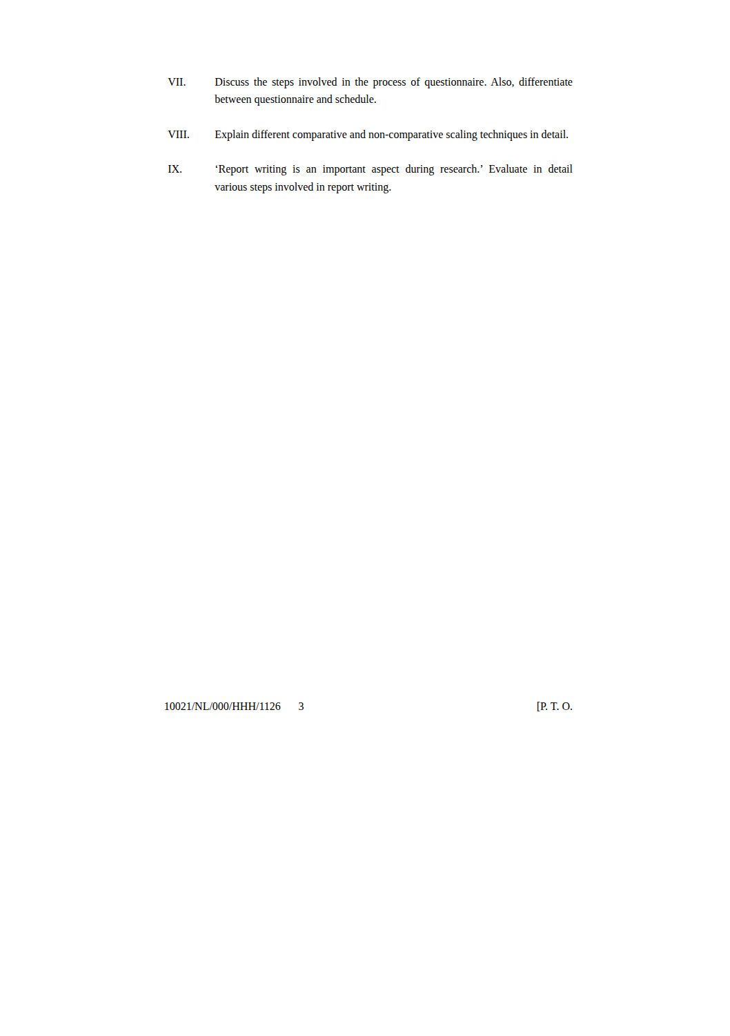VII. Discuss the steps involved in the process of questionnaire. Also, differentiate between questionnaire and schedule.
VIII. Explain different comparative and non-comparative scaling techniques in detail.
IX. ‘Report writing is an important aspect during research.’ Evaluate in detail various steps involved in report writing.
10021/NL/000/HHH/1126 3 [P. T. O.